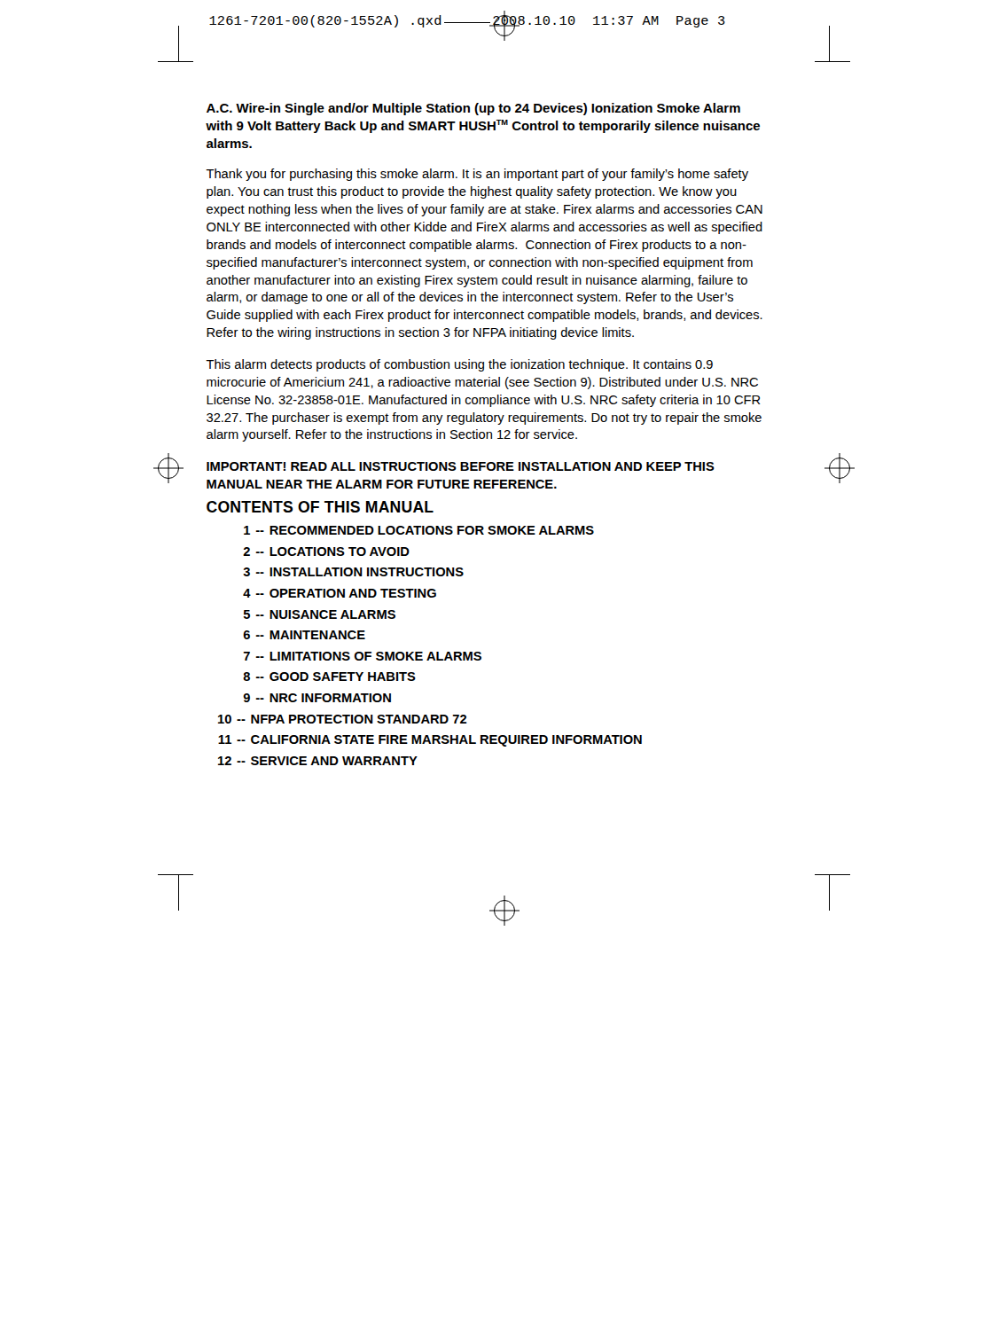1261-7201-00(820-1552A) .qxd 2008.10.10 11:37 AM Page 3
A.C. Wire-in Single and/or Multiple Station (up to 24 Devices) Ionization Smoke Alarm with 9 Volt Battery Back Up and SMART HUSHTM Control to temporarily silence nuisance alarms.
Thank you for purchasing this smoke alarm. It is an important part of your family’s home safety plan. You can trust this product to provide the highest quality safety protection. We know you expect nothing less when the lives of your family are at stake. Firex alarms and accessories CAN ONLY BE interconnected with other Kidde and FireX alarms and accessories as well as specified brands and models of interconnect compatible alarms. Connection of Firex products to a non-specified manufacturer’s interconnect system, or connection with non-specified equipment from another manufacturer into an existing Firex system could result in nuisance alarming, failure to alarm, or damage to one or all of the devices in the interconnect system. Refer to the User’s Guide supplied with each Firex product for interconnect compatible models, brands, and devices. Refer to the wiring instructions in section 3 for NFPA initiating device limits.
This alarm detects products of combustion using the ionization technique. It contains 0.9 microcurie of Americium 241, a radioactive material (see Section 9). Distributed under U.S. NRC License No. 32-23858-01E. Manufactured in compliance with U.S. NRC safety criteria in 10 CFR 32.27. The purchaser is exempt from any regulatory requirements. Do not try to repair the smoke alarm yourself. Refer to the instructions in Section 12 for service.
IMPORTANT! READ ALL INSTRUCTIONS BEFORE INSTALLATION AND KEEP THIS MANUAL NEAR THE ALARM FOR FUTURE REFERENCE.
CONTENTS OF THIS MANUAL
1--RECOMMENDED LOCATIONS FOR SMOKE ALARMS
2--LOCATIONS TO AVOID
3--INSTALLATION INSTRUCTIONS
4--OPERATION AND TESTING
5--NUISANCE ALARMS
6--MAINTENANCE
7--LIMITATIONS OF SMOKE ALARMS
8--GOOD SAFETY HABITS
9--NRC INFORMATION
10--NFPA PROTECTION STANDARD 72
11--CALIFORNIA STATE FIRE MARSHAL REQUIRED INFORMATION
12--SERVICE AND WARRANTY